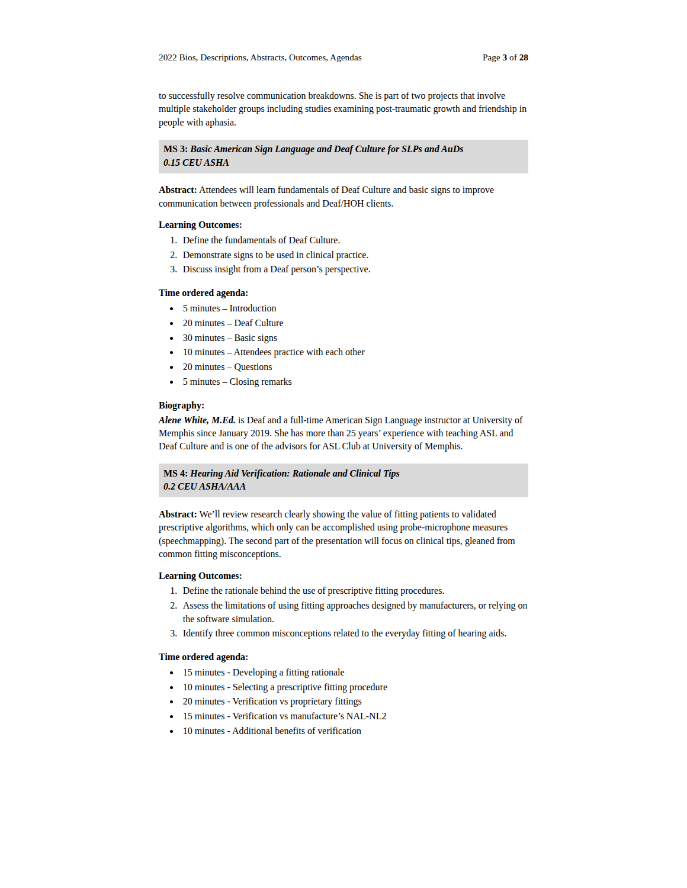2022 Bios, Descriptions, Abstracts, Outcomes, Agendas
Page 3 of 28
to successfully resolve communication breakdowns. She is part of two projects that involve multiple stakeholder groups including studies examining post-traumatic growth and friendship in people with aphasia.
MS 3: Basic American Sign Language and Deaf Culture for SLPs and AuDs
0.15 CEU ASHA
Abstract: Attendees will learn fundamentals of Deaf Culture and basic signs to improve communication between professionals and Deaf/HOH clients.
Learning Outcomes:
Define the fundamentals of Deaf Culture.
Demonstrate signs to be used in clinical practice.
Discuss insight from a Deaf person’s perspective.
Time ordered agenda:
5 minutes – Introduction
20 minutes – Deaf Culture
30 minutes – Basic signs
10 minutes – Attendees practice with each other
20 minutes – Questions
5 minutes – Closing remarks
Biography:
Alene White, M.Ed. is Deaf and a full-time American Sign Language instructor at University of Memphis since January 2019. She has more than 25 years’ experience with teaching ASL and Deaf Culture and is one of the advisors for ASL Club at University of Memphis.
MS 4: Hearing Aid Verification: Rationale and Clinical Tips
0.2 CEU ASHA/AAA
Abstract: We’ll review research clearly showing the value of fitting patients to validated prescriptive algorithms, which only can be accomplished using probe-microphone measures (speechmapping). The second part of the presentation will focus on clinical tips, gleaned from common fitting misconceptions.
Learning Outcomes:
Define the rationale behind the use of prescriptive fitting procedures.
Assess the limitations of using fitting approaches designed by manufacturers, or relying on the software simulation.
Identify three common misconceptions related to the everyday fitting of hearing aids.
Time ordered agenda:
15 minutes - Developing a fitting rationale
10 minutes - Selecting a prescriptive fitting procedure
20 minutes - Verification vs proprietary fittings
15 minutes - Verification vs manufacture’s NAL-NL2
10 minutes - Additional benefits of verification